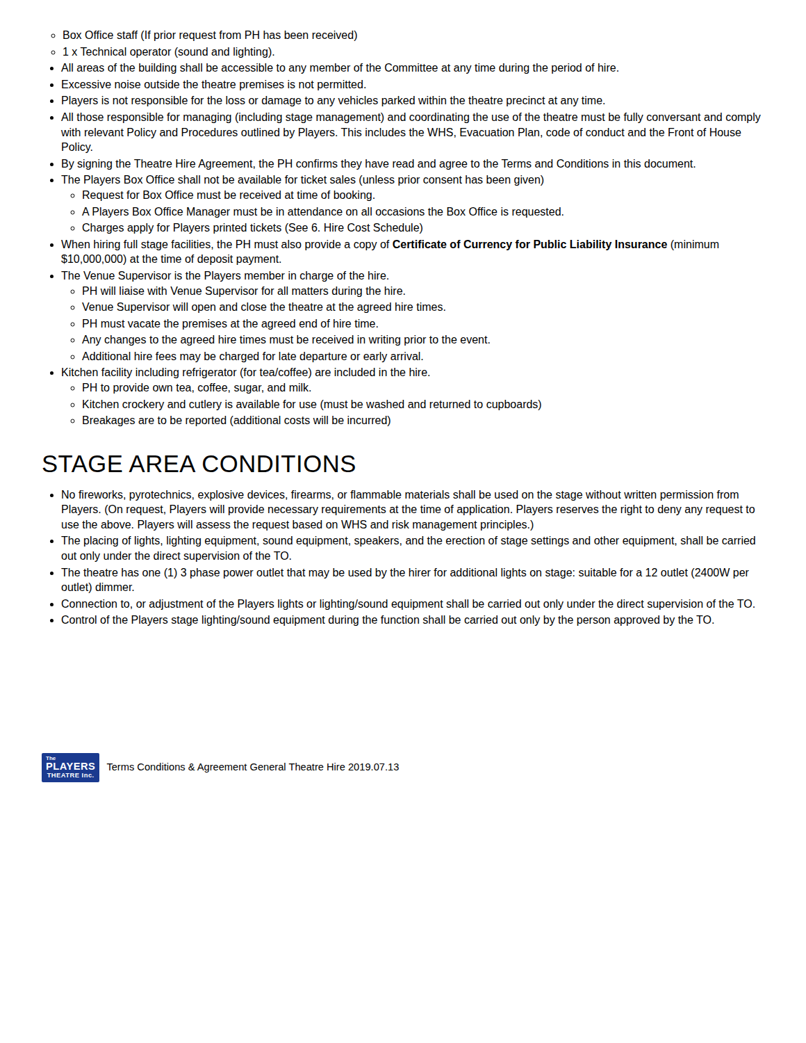Box Office staff (If prior request from PH has been received)
1 x Technical operator (sound and lighting).
All areas of the building shall be accessible to any member of the Committee at any time during the period of hire.
Excessive noise outside the theatre premises is not permitted.
Players is not responsible for the loss or damage to any vehicles parked within the theatre precinct at any time.
All those responsible for managing (including stage management) and coordinating the use of the theatre must be fully conversant and comply with relevant Policy and Procedures outlined by Players. This includes the WHS, Evacuation Plan, code of conduct and the Front of House Policy.
By signing the Theatre Hire Agreement, the PH confirms they have read and agree to the Terms and Conditions in this document.
The Players Box Office shall not be available for ticket sales (unless prior consent has been given)
Request for Box Office must be received at time of booking.
A Players Box Office Manager must be in attendance on all occasions the Box Office is requested.
Charges apply for Players printed tickets (See 6. Hire Cost Schedule)
When hiring full stage facilities, the PH must also provide a copy of Certificate of Currency for Public Liability Insurance (minimum $10,000,000) at the time of deposit payment.
The Venue Supervisor is the Players member in charge of the hire.
PH will liaise with Venue Supervisor for all matters during the hire.
Venue Supervisor will open and close the theatre at the agreed hire times.
PH must vacate the premises at the agreed end of hire time.
Any changes to the agreed hire times must be received in writing prior to the event.
Additional hire fees may be charged for late departure or early arrival.
Kitchen facility including refrigerator (for tea/coffee) are included in the hire.
PH to provide own tea, coffee, sugar, and milk.
Kitchen crockery and cutlery is available for use (must be washed and returned to cupboards)
Breakages are to be reported (additional costs will be incurred)
STAGE AREA CONDITIONS
No fireworks, pyrotechnics, explosive devices, firearms, or flammable materials shall be used on the stage without written permission from Players. (On request, Players will provide necessary requirements at the time of application. Players reserves the right to deny any request to use the above. Players will assess the request based on WHS and risk management principles.)
The placing of lights, lighting equipment, sound equipment, speakers, and the erection of stage settings and other equipment, shall be carried out only under the direct supervision of the TO.
The theatre has one (1) 3 phase power outlet that may be used by the hirer for additional lights on stage: suitable for a 12 outlet (2400W per outlet) dimmer.
Connection to, or adjustment of the Players lights or lighting/sound equipment shall be carried out only under the direct supervision of the TO.
Control of the Players stage lighting/sound equipment during the function shall be carried out only by the person approved by the TO.
The PLAYERS THEATRE Inc. Terms Conditions & Agreement General Theatre Hire 2019.07.13